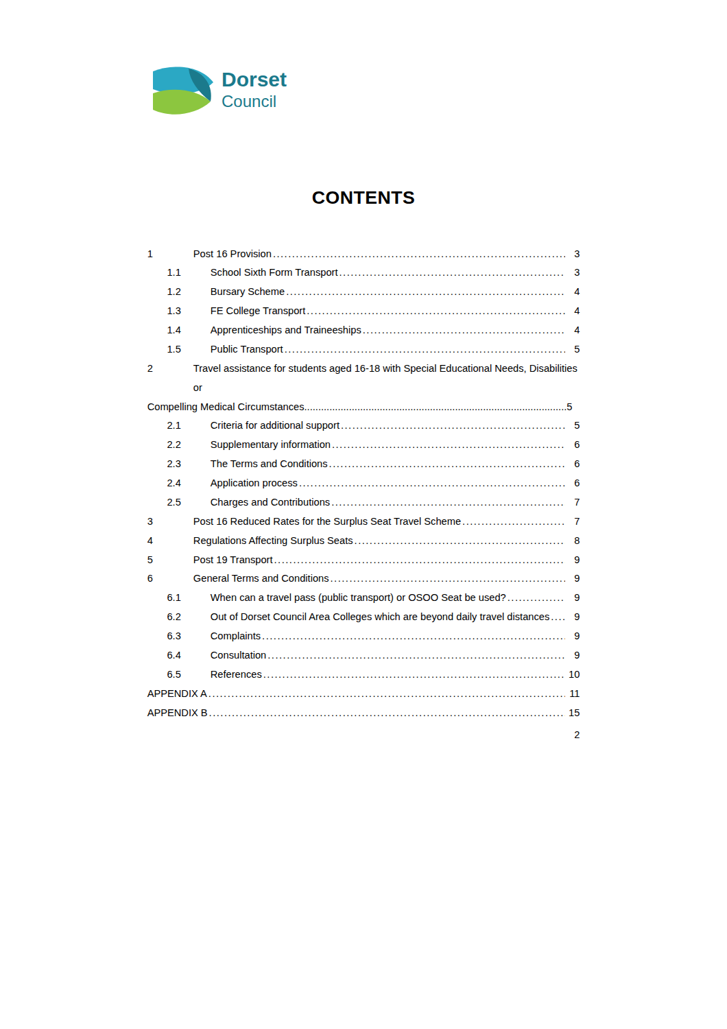Dorset Council
CONTENTS
1 Post 16 Provision .................................................................................................................. 3
1.1 School Sixth Form Transport ..................................................................................... 3
1.2 Bursary Scheme ......................................................................................................... 4
1.3 FE College Transport .................................................................................................. 4
1.4 Apprenticeships and Traineeships ............................................................................ 4
1.5 Public Transport ......................................................................................................... 5
2 Travel assistance for students aged 16-18 with Special Educational Needs, Disabilities or
Compelling Medical Circumstances .............................................................................................. 5
2.1 Criteria for additional support ..................................................................................... 5
2.2 Supplementary information ......................................................................................... 6
2.3 The Terms and Conditions .......................................................................................... 6
2.4 Application process .................................................................................................... 6
2.5 Charges and Contributions .......................................................................................... 7
3 Post 16 Reduced Rates for the Surplus Seat Travel Scheme ........................................... 7
4 Regulations Affecting Surplus Seats .................................................................................. 8
5 Post 19 Transport ................................................................................................................. 9
6 General Terms and Conditions ........................................................................................... 9
6.1 When can a travel pass (public transport) or OSOO Seat be used? .......................... 9
6.2 Out of Dorset Council Area Colleges which are beyond daily travel distances ........... 9
6.3 Complaints ................................................................................................................. 9
6.4 Consultation .............................................................................................................. 9
6.5 References ............................................................................................................. 10
APPENDIX A ............................................................................................................................. 11
APPENDIX B ............................................................................................................................. 15
2